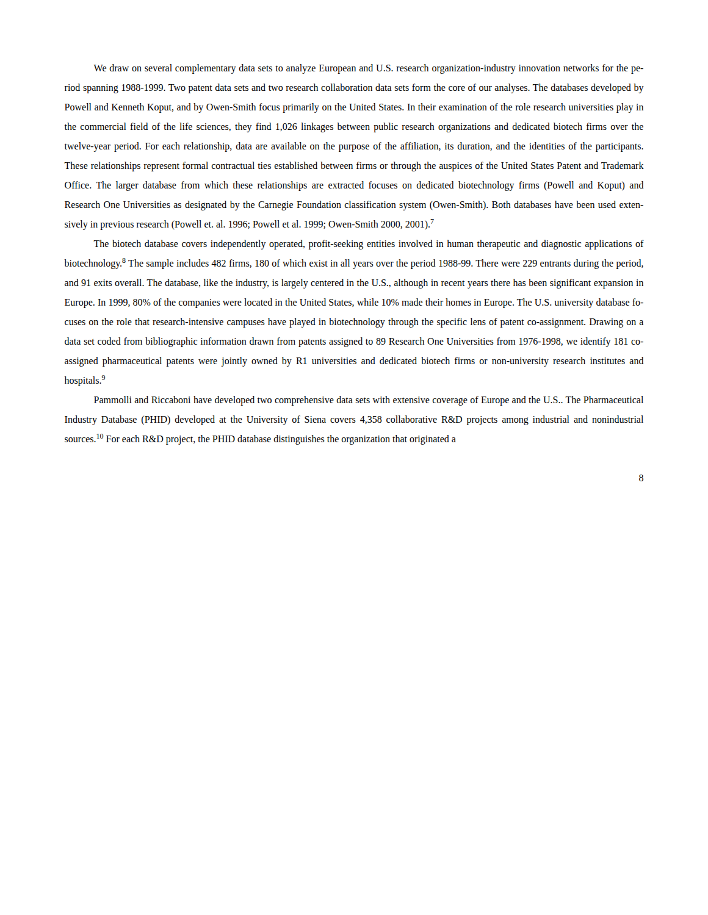We draw on several complementary data sets to analyze European and U.S. research organization-industry innovation networks for the period spanning 1988-1999. Two patent data sets and two research collaboration data sets form the core of our analyses. The databases developed by Powell and Kenneth Koput, and by Owen-Smith focus primarily on the United States. In their examination of the role research universities play in the commercial field of the life sciences, they find 1,026 linkages between public research organizations and dedicated biotech firms over the twelve-year period. For each relationship, data are available on the purpose of the affiliation, its duration, and the identities of the participants. These relationships represent formal contractual ties established between firms or through the auspices of the United States Patent and Trademark Office. The larger database from which these relationships are extracted focuses on dedicated biotechnology firms (Powell and Koput) and Research One Universities as designated by the Carnegie Foundation classification system (Owen-Smith). Both databases have been used extensively in previous research (Powell et. al. 1996; Powell et al. 1999; Owen-Smith 2000, 2001).7
The biotech database covers independently operated, profit-seeking entities involved in human therapeutic and diagnostic applications of biotechnology.8 The sample includes 482 firms, 180 of which exist in all years over the period 1988-99. There were 229 entrants during the period, and 91 exits overall. The database, like the industry, is largely centered in the U.S., although in recent years there has been significant expansion in Europe. In 1999, 80% of the companies were located in the United States, while 10% made their homes in Europe. The U.S. university database focuses on the role that research-intensive campuses have played in biotechnology through the specific lens of patent co-assignment. Drawing on a data set coded from bibliographic information drawn from patents assigned to 89 Research One Universities from 1976-1998, we identify 181 co-assigned pharmaceutical patents were jointly owned by R1 universities and dedicated biotech firms or non-university research institutes and hospitals.9
Pammolli and Riccaboni have developed two comprehensive data sets with extensive coverage of Europe and the U.S.. The Pharmaceutical Industry Database (PHID) developed at the University of Siena covers 4,358 collaborative R&D projects among industrial and nonindustrial sources.10 For each R&D project, the PHID database distinguishes the organization that originated a
8